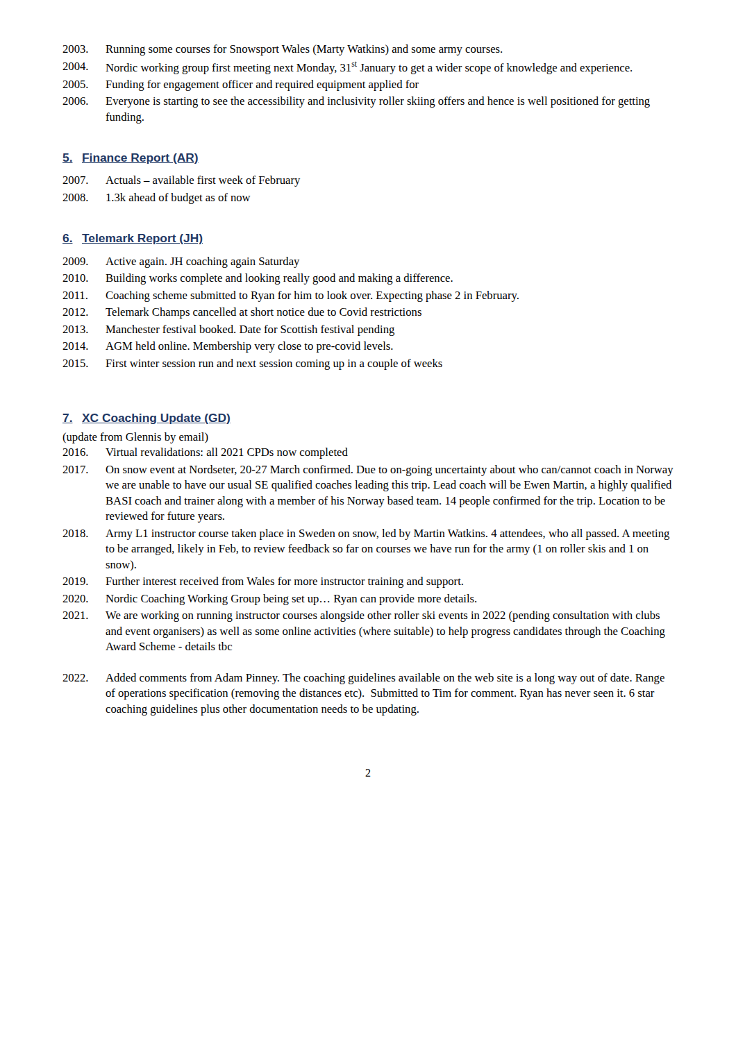2003. Running some courses for Snowsport Wales (Marty Watkins) and some army courses.
2004. Nordic working group first meeting next Monday, 31st January to get a wider scope of knowledge and experience.
2005. Funding for engagement officer and required equipment applied for
2006. Everyone is starting to see the accessibility and inclusivity roller skiing offers and hence is well positioned for getting funding.
5.
Finance Report (AR)
2007. Actuals – available first week of February
2008. 1.3k ahead of budget as of now
6.
Telemark Report (JH)
2009. Active again. JH coaching again Saturday
2010. Building works complete and looking really good and making a difference.
2011. Coaching scheme submitted to Ryan for him to look over. Expecting phase 2 in February.
2012. Telemark Champs cancelled at short notice due to Covid restrictions
2013. Manchester festival booked. Date for Scottish festival pending
2014. AGM held online. Membership very close to pre-covid levels.
2015. First winter session run and next session coming up in a couple of weeks
7.
XC Coaching Update (GD)
(update from Glennis by email)
2016. Virtual revalidations: all 2021 CPDs now completed
2017. On snow event at Nordseter, 20-27 March confirmed. Due to on-going uncertainty about who can/cannot coach in Norway we are unable to have our usual SE qualified coaches leading this trip. Lead coach will be Ewen Martin, a highly qualified BASI coach and trainer along with a member of his Norway based team. 14 people confirmed for the trip. Location to be reviewed for future years.
2018. Army L1 instructor course taken place in Sweden on snow, led by Martin Watkins. 4 attendees, who all passed. A meeting to be arranged, likely in Feb, to review feedback so far on courses we have run for the army (1 on roller skis and 1 on snow).
2019. Further interest received from Wales for more instructor training and support.
2020. Nordic Coaching Working Group being set up… Ryan can provide more details.
2021. We are working on running instructor courses alongside other roller ski events in 2022 (pending consultation with clubs and event organisers) as well as some online activities (where suitable) to help progress candidates through the Coaching Award Scheme - details tbc
2022. Added comments from Adam Pinney. The coaching guidelines available on the web site is a long way out of date. Range of operations specification (removing the distances etc). Submitted to Tim for comment. Ryan has never seen it. 6 star coaching guidelines plus other documentation needs to be updating.
2